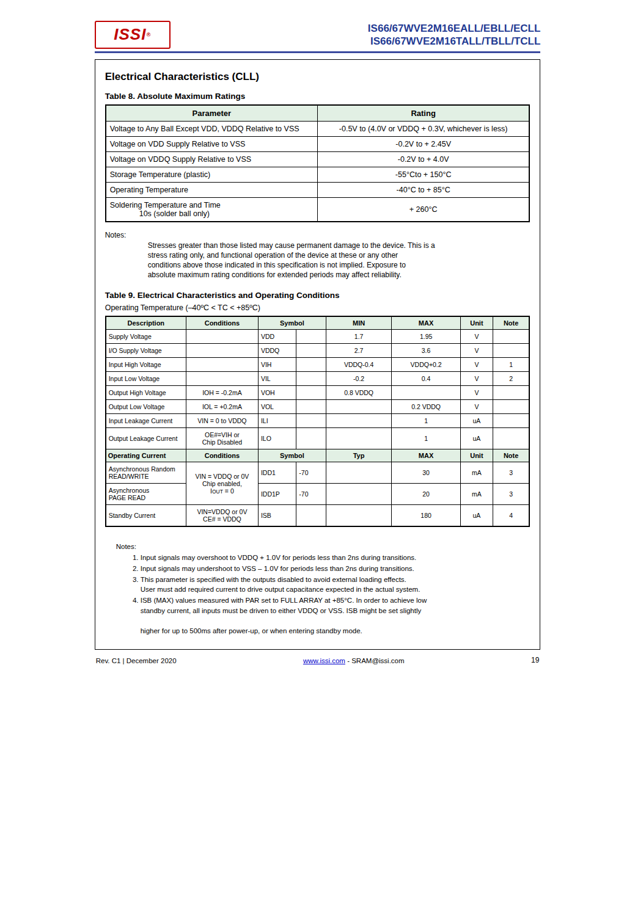ISSI®
IS66/67WVE2M16EALL/EBLL/ECLL
IS66/67WVE2M16TALL/TBLL/TCLL
Electrical Characteristics (CLL)
Table 8. Absolute Maximum Ratings
| Parameter | Rating |
| --- | --- |
| Voltage to Any Ball Except VDD, VDDQ Relative to VSS | -0.5V to (4.0V or VDDQ + 0.3V, whichever is less) |
| Voltage on VDD Supply Relative to VSS | -0.2V to + 2.45V |
| Voltage on VDDQ Supply Relative to VSS | -0.2V to + 4.0V |
| Storage Temperature (plastic) | -55°Cto + 150°C |
| Operating Temperature | -40°C to + 85°C |
| Soldering Temperature and Time 10s (solder ball only) | + 260°C |
Notes:
Stresses greater than those listed may cause permanent damage to the device. This is a
stress rating only, and functional operation of the device at these or any other
conditions above those indicated in this specification is not implied. Exposure to
absolute maximum rating conditions for extended periods may affect reliability.
Table 9. Electrical Characteristics and Operating Conditions
Operating Temperature (–40ºC < TC < +85ºC)
| Description | Conditions | Symbol | MIN | MAX | Unit | Note |
| --- | --- | --- | --- | --- | --- | --- |
| Supply Voltage | | VDD | | 1.7 | 1.95 | V | |
| I/O Supply Voltage | | VDDQ | | 2.7 | 3.6 | V | |
| Input High Voltage | | VIH | | VDDQ-0.4 | VDDQ+0.2 | V | 1 |
| Input Low Voltage | | VIL | | -0.2 | 0.4 | V | 2 |
| Output High Voltage | IOH = -0.2mA | VOH | | 0.8 VDDQ | | V | |
| Output Low Voltage | IOL = +0.2mA | VOL | | | 0.2 VDDQ | V | |
| Input Leakage Current | VIN = 0 to VDDQ | ILI | | | 1 | uA | |
| Output Leakage Current | OE#=VIH or Chip Disabled | ILO | | | 1 | uA | |
| Operating Current | Conditions | Symbol | Typ | MAX | Unit | Note |
| Asynchronous Random READ/WRITE | VIN = VDDQ or 0V Chip enabled, I OUT = 0 | IDD1 | -70 | | 30 | mA | 3 |
| Asynchronous PAGE READ | IDD1P | -70 | | 20 | mA | 3 |
| Standby Current | VIN=VDDQ or 0V CE# = VDDQ | ISB | | | 180 | uA | 4 |
Notes:
Input signals may overshoot to VDDQ + 1.0V for periods less than 2ns during transitions.
Input signals may undershoot to VSS – 1.0V for periods less than 2ns during transitions.
This parameter is specified with the outputs disabled to avoid external loading effects.
User must add required current to drive output capacitance expected in the actual system.
ISB (MAX) values measured with PAR set to FULL ARRAY at +85°C. In order to achieve low
standby current, all inputs must be driven to either VDDQ or VSS. ISB might be set slightly
higher for up to 500ms after power-up, or when entering standby mode.
Rev. C1 | December 2020
www.issi.com - SRAM@issi.com
19